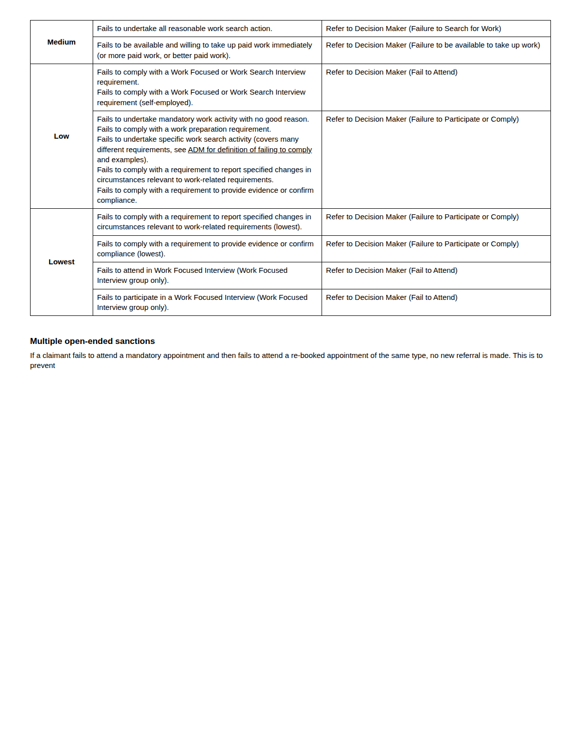| Medium | Fails to undertake all reasonable work search action. | Refer to Decision Maker (Failure to Search for Work) |
| Fails to be available and willing to take up paid work immediately (or more paid work, or better paid work). | Refer to Decision Maker (Failure to be available to take up work) |
| Low | Fails to comply with a Work Focused or Work Search Interview requirement. Fails to comply with a Work Focused or Work Search Interview requirement (self-employed). | Refer to Decision Maker (Fail to Attend) |
| Fails to undertake mandatory work activity with no good reason. Fails to comply with a work preparation requirement. Fails to undertake specific work search activity (covers many different requirements, see ADM for definition of failing to comply and examples). Fails to comply with a requirement to report specified changes in circumstances relevant to work-related requirements. Fails to comply with a requirement to provide evidence or confirm compliance. | Refer to Decision Maker (Failure to Participate or Comply) |
| Lowest | Fails to comply with a requirement to report specified changes in circumstances relevant to work-related requirements (lowest). | Refer to Decision Maker (Failure to Participate or Comply) |
| Fails to comply with a requirement to provide evidence or confirm compliance (lowest). | Refer to Decision Maker (Failure to Participate or Comply) |
| Fails to attend in Work Focused Interview (Work Focused Interview group only). | Refer to Decision Maker (Fail to Attend) |
| Fails to participate in a Work Focused Interview (Work Focused Interview group only). | Refer to Decision Maker (Fail to Attend) |
Multiple open-ended sanctions
If a claimant fails to attend a mandatory appointment and then fails to attend a re-booked appointment of the same type, no new referral is made. This is to prevent